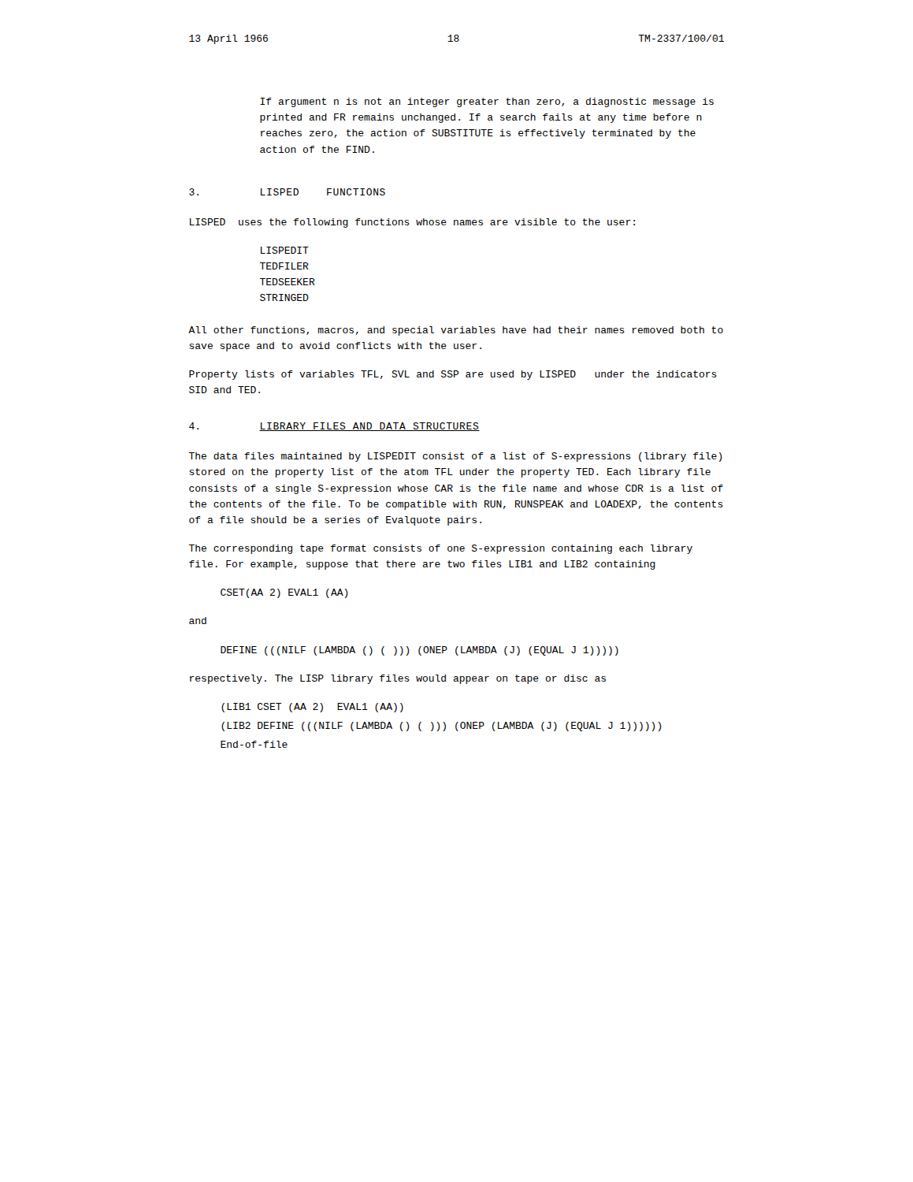13 April 1966
18
TM-2337/100/01
If argument n is not an integer greater than zero, a diagnostic message is printed and FR remains unchanged. If a search fails at any time before n reaches zero, the action of SUBSTITUTE is effectively terminated by the action of the FIND.
3. LISPED FUNCTIONS
LISPED uses the following functions whose names are visible to the user:
LISPEDIT
TEDFILER
TEDSEEKER
STRINGED
All other functions, macros, and special variables have had their names removed both to save space and to avoid conflicts with the user.
Property lists of variables TFL, SVL and SSP are used by LISPED under the indicators SID and TED.
4. LIBRARY FILES AND DATA STRUCTURES
The data files maintained by LISPEDIT consist of a list of S-expressions (library file) stored on the property list of the atom TFL under the property TED. Each library file consists of a single S-expression whose CAR is the file name and whose CDR is a list of the contents of the file. To be compatible with RUN, RUNSPEAK and LOADEXP, the contents of a file should be a series of Evalquote pairs.
The corresponding tape format consists of one S-expression containing each library file. For example, suppose that there are two files LIB1 and LIB2 containing
CSET(AA 2) EVAL1 (AA)
and
DEFINE (((NILF (LAMBDA () ( ))) (ONEP (LAMBDA (J) (EQUAL J 1)))))
respectively. The LISP library files would appear on tape or disc as
(LIB1 CSET (AA 2) EVAL1 (AA))
(LIB2 DEFINE (((NILF (LAMBDA () ( ))) (ONEP (LAMBDA (J) (EQUAL J 1))))))
End-of-file